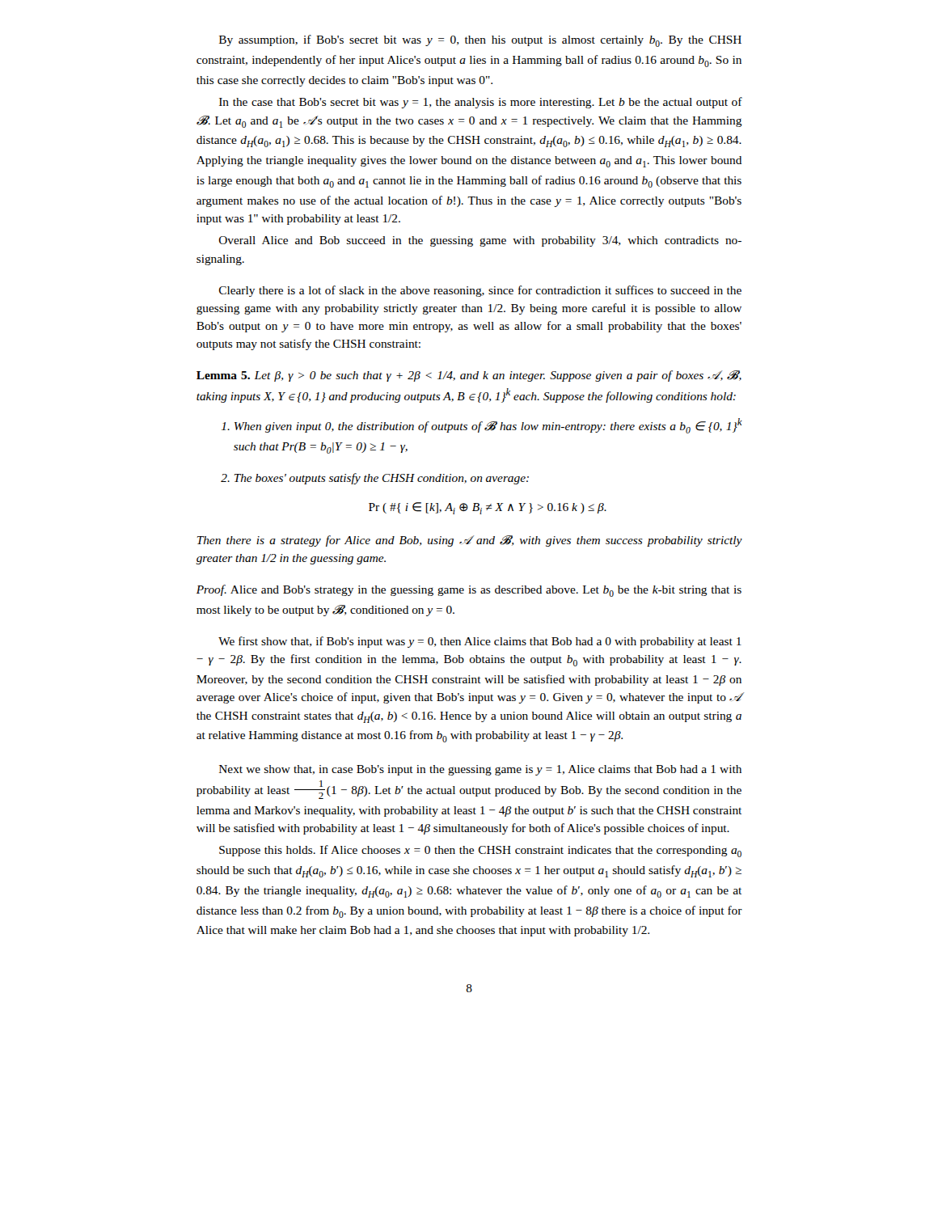By assumption, if Bob's secret bit was y = 0, then his output is almost certainly b0. By the CHSH constraint, independently of her input Alice's output a lies in a Hamming ball of radius 0.16 around b0. So in this case she correctly decides to claim "Bob's input was 0".
In the case that Bob's secret bit was y = 1, the analysis is more interesting. Let b be the actual output of 𝓑. Let a0 and a1 be 𝒜's output in the two cases x = 0 and x = 1 respectively. We claim that the Hamming distance dH(a0, a1) ≥ 0.68. This is because by the CHSH constraint, dH(a0, b) ≤ 0.16, while dH(a1, b) ≥ 0.84. Applying the triangle inequality gives the lower bound on the distance between a0 and a1. This lower bound is large enough that both a0 and a1 cannot lie in the Hamming ball of radius 0.16 around b0 (observe that this argument makes no use of the actual location of b!). Thus in the case y = 1, Alice correctly outputs "Bob's input was 1" with probability at least 1/2.
Overall Alice and Bob succeed in the guessing game with probability 3/4, which contradicts no-signaling.
Clearly there is a lot of slack in the above reasoning, since for contradiction it suffices to succeed in the guessing game with any probability strictly greater than 1/2. By being more careful it is possible to allow Bob's output on y = 0 to have more min entropy, as well as allow for a small probability that the boxes' outputs may not satisfy the CHSH constraint:
Lemma 5. Let β, γ > 0 be such that γ + 2β < 1/4, and k an integer. Suppose given a pair of boxes 𝒜, 𝓑, taking inputs X, Y ∈ {0, 1} and producing outputs A, B ∈ {0, 1}k each. Suppose the following conditions hold:
When given input 0, the distribution of outputs of 𝓑 has low min-entropy: there exists a b0 ∈ {0, 1}k such that Pr(B = b0|Y = 0) ≥ 1 − γ,
The boxes' outputs satisfy the CHSH condition, on average:
Pr ( #{ i ∈ [k], Ai ⊕ Bi ≠ X ∧ Y } > 0.16 k ) ≤ β.
Then there is a strategy for Alice and Bob, using 𝒜 and 𝓑, with gives them success probability strictly greater than 1/2 in the guessing game.
Proof. Alice and Bob's strategy in the guessing game is as described above. Let b0 be the k-bit string that is most likely to be output by 𝓑, conditioned on y = 0.
We first show that, if Bob's input was y = 0, then Alice claims that Bob had a 0 with probability at least 1 − γ − 2β. By the first condition in the lemma, Bob obtains the output b0 with probability at least 1 − γ. Moreover, by the second condition the CHSH constraint will be satisfied with probability at least 1 − 2β on average over Alice's choice of input, given that Bob's input was y = 0. Given y = 0, whatever the input to 𝒜 the CHSH constraint states that dH(a, b) < 0.16. Hence by a union bound Alice will obtain an output string a at relative Hamming distance at most 0.16 from b0 with probability at least 1 − γ − 2β.
Next we show that, in case Bob's input in the guessing game is y = 1, Alice claims that Bob had a 1 with probability at least 12(1 − 8β). Let b′ the actual output produced by Bob. By the second condition in the lemma and Markov's inequality, with probability at least 1 − 4β the output b′ is such that the CHSH constraint will be satisfied with probability at least 1 − 4β simultaneously for both of Alice's possible choices of input.
Suppose this holds. If Alice chooses x = 0 then the CHSH constraint indicates that the corresponding a0 should be such that dH(a0, b′) ≤ 0.16, while in case she chooses x = 1 her output a1 should satisfy dH(a1, b′) ≥ 0.84. By the triangle inequality, dH(a0, a1) ≥ 0.68: whatever the value of b′, only one of a0 or a1 can be at distance less than 0.2 from b0. By a union bound, with probability at least 1 − 8β there is a choice of input for Alice that will make her claim Bob had a 1, and she chooses that input with probability 1/2.
8